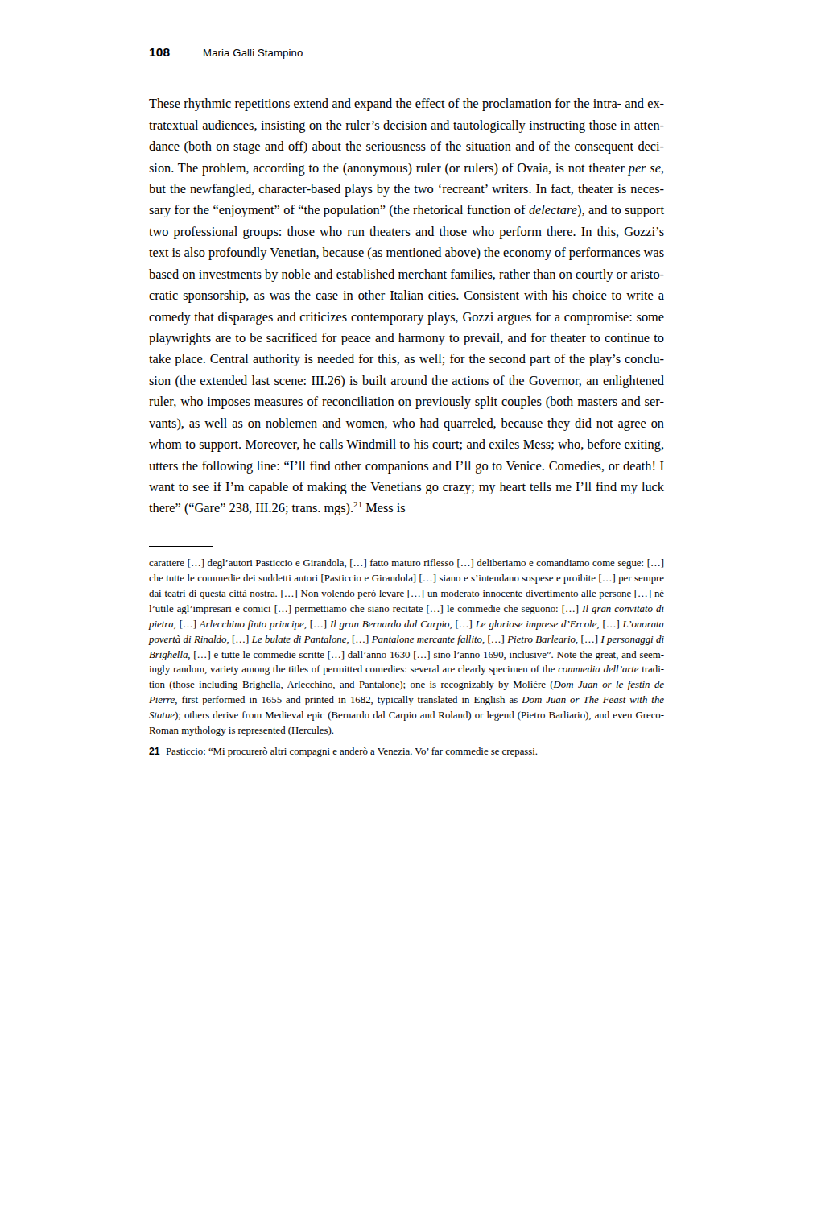108——Maria Galli Stampino
These rhythmic repetitions extend and expand the effect of the proclamation for the intra- and extratextual audiences, insisting on the ruler’s decision and tautologically instructing those in attendance (both on stage and off) about the seriousness of the situation and of the consequent decision. The problem, according to the (anonymous) ruler (or rulers) of Ovaia, is not theater per se, but the newfangled, character-based plays by the two ‘recreant’ writers. In fact, theater is necessary for the “enjoyment” of “the population” (the rhetorical function of delectare), and to support two professional groups: those who run theaters and those who perform there. In this, Gozzi’s text is also profoundly Venetian, because (as mentioned above) the economy of performances was based on investments by noble and established merchant families, rather than on courtly or aristocratic sponsorship, as was the case in other Italian cities. Consistent with his choice to write a comedy that disparages and criticizes contemporary plays, Gozzi argues for a compromise: some playwrights are to be sacrificed for peace and harmony to prevail, and for theater to continue to take place. Central authority is needed for this, as well; for the second part of the play’s conclusion (the extended last scene: III.26) is built around the actions of the Governor, an enlightened ruler, who imposes measures of reconciliation on previously split couples (both masters and servants), as well as on noblemen and women, who had quarreled, because they did not agree on whom to support. Moreover, he calls Windmill to his court; and exiles Mess; who, before exiting, utters the following line: “I’ll find other companions and I’ll go to Venice. Comedies, or death! I want to see if I’m capable of making the Venetians go crazy; my heart tells me I’ll find my luck there” (“Gare” 238, III.26; trans. mgs).21 Mess is
carattere […] degl’autori Pasticcio e Girandola, […] fatto maturo riflesso […] deliberiamo e comandiamo come segue: […] che tutte le commedie dei suddetti autori [Pasticcio e Girandola] […] siano e s’intendano sospese e proibite […] per sempre dai teatri di questa città nostra. […] Non volendo però levare […] un moderato innocente divertimento alle persone […] né l’utile agl’impresari e comici […] permettiamo che siano recitate […] le commedie che seguono: […] Il gran convitato di pietra, […] Arlecchino finto principe, […] Il gran Bernardo dal Carpio, […] Le gloriose imprese d’Ercole, […] L’onorata povertà di Rinaldo, […] Le bulate di Pantalone, […] Pantalone mercante fallito, […] Pietro Barleario, […] I personaggi di Brighella, […] e tutte le commedie scritte […] dall’anno 1630 […] sino l’anno 1690, inclusive”. Note the great, and seemingly random, variety among the titles of permitted comedies: several are clearly specimen of the commedia dell’arte tradition (those including Brighella, Arlecchino, and Pantalone); one is recognizably by Molière (Dom Juan or le festin de Pierre, first performed in 1655 and printed in 1682, typically translated in English as Dom Juan or The Feast with the Statue); others derive from Medieval epic (Bernardo dal Carpio and Roland) or legend (Pietro Barliario), and even Greco-Roman mythology is represented (Hercules).
21 Pasticcio: “Mi procurerò altri compagni e anderò a Venezia. Vo’ far commedie se crepassi.